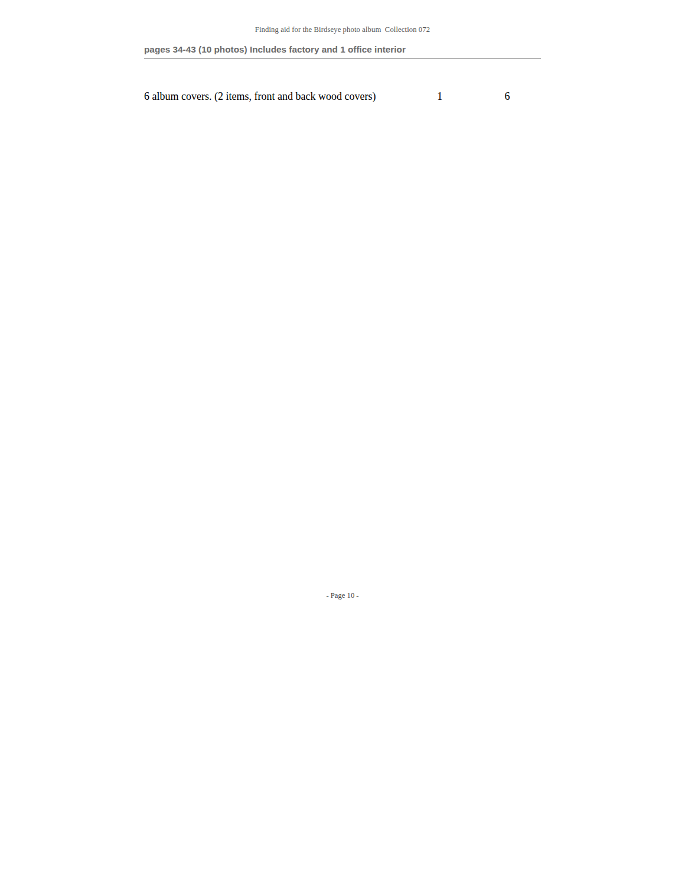Finding aid for the Birdseye photo album Collection 072
pages 34-43 (10 photos) Includes factory and 1 office interior
| 6 album covers. (2 items, front and back wood covers) | 1 | 6 |
- Page 10 -